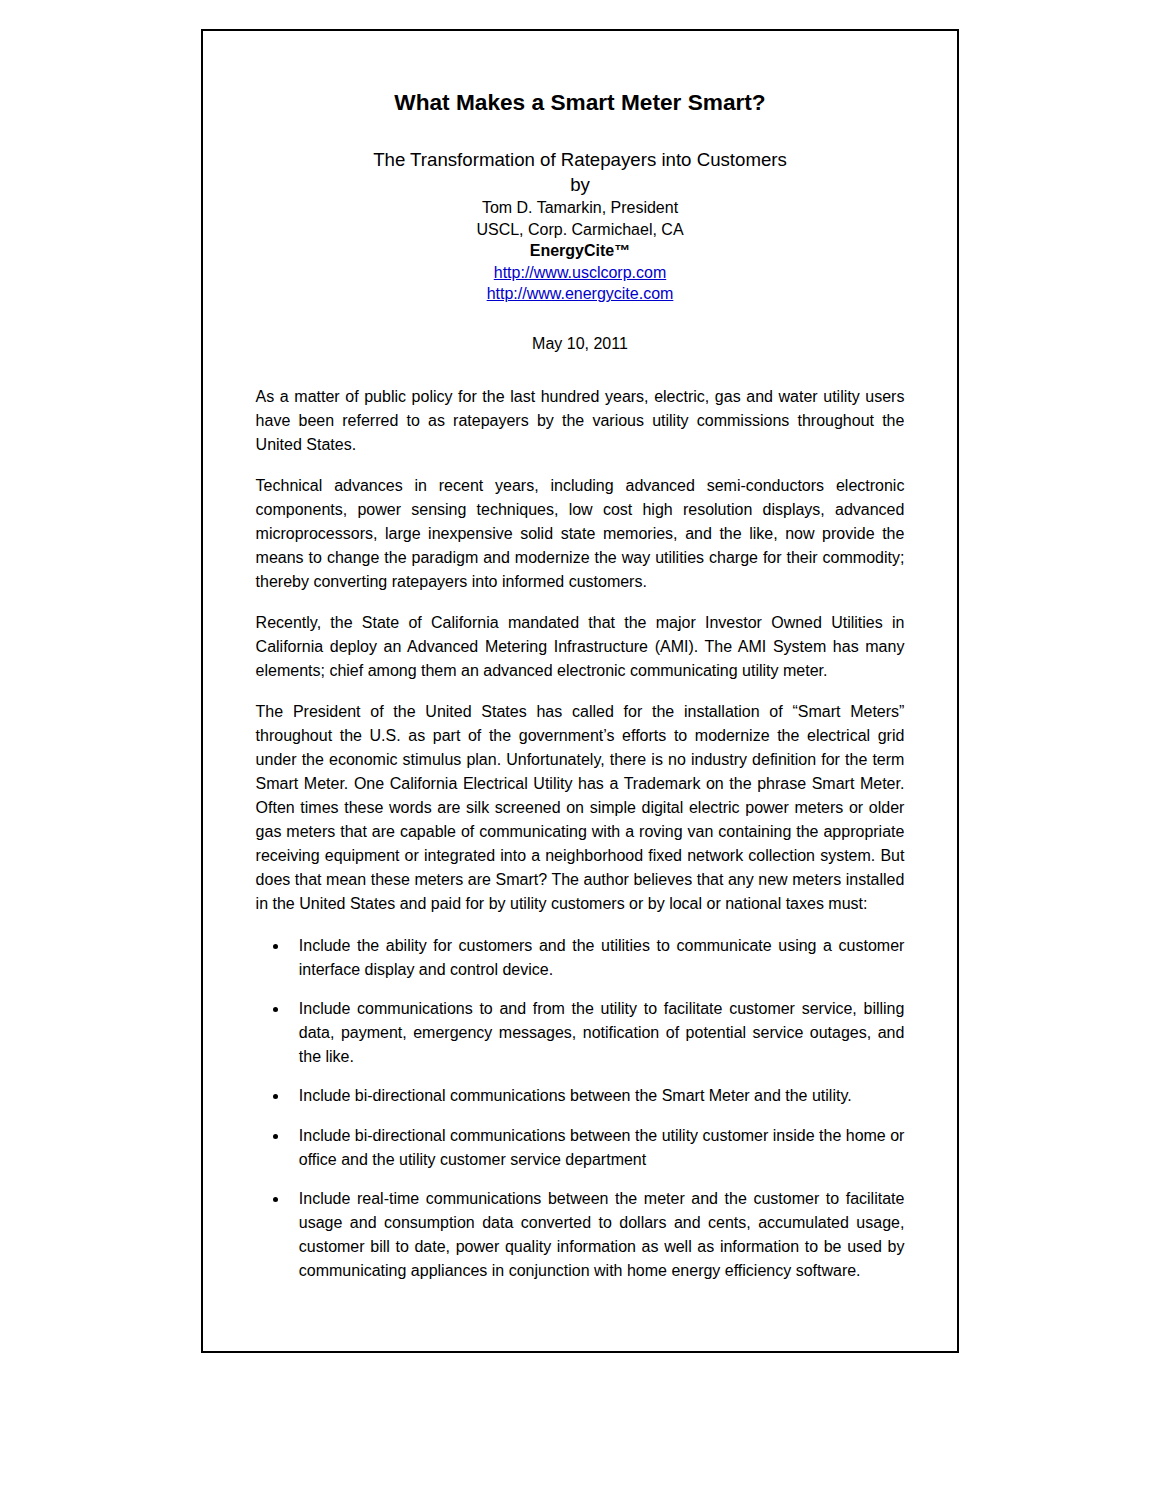What Makes a Smart Meter Smart?
The Transformation of Ratepayers into Customers
by
Tom D. Tamarkin, President
USCL, Corp. Carmichael, CA
EnergyCite™
http://www.usclcorp.com
http://www.energycite.com
May 10, 2011
As a matter of public policy for the last hundred years, electric, gas and water utility users have been referred to as ratepayers by the various utility commissions throughout the United States.
Technical advances in recent years, including advanced semi-conductors electronic components, power sensing techniques, low cost high resolution displays, advanced microprocessors, large inexpensive solid state memories, and the like, now provide the means to change the paradigm and modernize the way utilities charge for their commodity; thereby converting ratepayers into informed customers.
Recently, the State of California mandated that the major Investor Owned Utilities in California deploy an Advanced Metering Infrastructure (AMI). The AMI System has many elements; chief among them an advanced electronic communicating utility meter.
The President of the United States has called for the installation of “Smart Meters” throughout the U.S. as part of the government’s efforts to modernize the electrical grid under the economic stimulus plan. Unfortunately, there is no industry definition for the term Smart Meter. One California Electrical Utility has a Trademark on the phrase Smart Meter. Often times these words are silk screened on simple digital electric power meters or older gas meters that are capable of communicating with a roving van containing the appropriate receiving equipment or integrated into a neighborhood fixed network collection system. But does that mean these meters are Smart? The author believes that any new meters installed in the United States and paid for by utility customers or by local or national taxes must:
Include the ability for customers and the utilities to communicate using a customer interface display and control device.
Include communications to and from the utility to facilitate customer service, billing data, payment, emergency messages, notification of potential service outages, and the like.
Include bi-directional communications between the Smart Meter and the utility.
Include bi-directional communications between the utility customer inside the home or office and the utility customer service department
Include real-time communications between the meter and the customer to facilitate usage and consumption data converted to dollars and cents, accumulated usage, customer bill to date, power quality information as well as information to be used by communicating appliances in conjunction with home energy efficiency software.